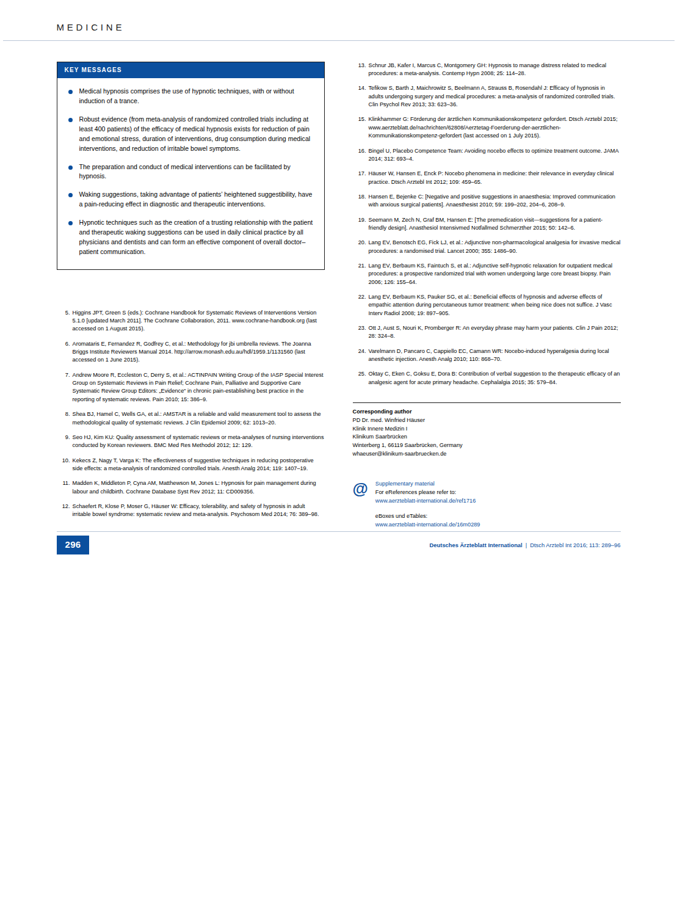MEDICINE
KEY MESSAGES
Medical hypnosis comprises the use of hypnotic techniques, with or without induction of a trance.
Robust evidence (from meta-analysis of randomized controlled trials including at least 400 patients) of the efficacy of medical hypnosis exists for reduction of pain and emotional stress, duration of interventions, drug consumption during medical interventions, and reduction of irritable bowel symptoms.
The preparation and conduct of medical interventions can be facilitated by hypnosis.
Waking suggestions, taking advantage of patients’ heightened suggestibility, have a pain-reducing effect in diagnostic and therapeutic interventions.
Hypnotic techniques such as the creation of a trusting relationship with the patient and therapeutic waking suggestions can be used in daily clinical practice by all physicians and dentists and can form an effective component of overall doctor–patient communication.
Higgins JPT, Green S (eds.): Cochrane Handbook for Systematic Reviews of Interventions Version 5.1.0 [updated March 2011]. The Cochrane Collaboration, 2011. www.cochrane-handbook.org (last accessed on 1 August 2015).
Aromataris E, Fernandez R, Godfrey C, et al.: Methodology for jbi umbrella reviews. The Joanna Briggs Institute Reviewers Manual 2014. http://arrow.monash.edu.au/hdl/1959.1/1131560 (last accessed on 1 June 2015).
Andrew Moore R, Eccleston C, Derry S, et al.: ACTINPAIN Writing Group of the IASP Special Interest Group on Systematic Reviews in Pain Relief; Cochrane Pain, Palliative and Supportive Care Systematic Review Group Editors: „Evidence“ in chronic pain-establishing best practice in the reporting of systematic reviews. Pain 2010; 15: 386–9.
Shea BJ, Hamel C, Wells GA, et al.: AMSTAR is a reliable and valid measurement tool to assess the methodological quality of systematic reviews. J Clin Epidemiol 2009; 62: 1013–20.
Seo HJ, Kim KU: Quality assessment of systematic reviews or meta-analyses of nursing interventions conducted by Korean reviewers. BMC Med Res Methodol 2012; 12: 129.
Kekecs Z, Nagy T, Varga K: The effectiveness of suggestive techniques in reducing postoperative side effects: a meta-analysis of randomized controlled trials. Anesth Analg 2014; 119: 1407–19.
Madden K, Middleton P, Cyna AM, Matthewson M, Jones L: Hypnosis for pain management during labour and childbirth. Cochrane Database Syst Rev 2012; 11: CD009356.
Schaefert R, Klose P, Moser G, Häuser W: Efficacy, tolerability, and safety of hypnosis in adult irritable bowel syndrome: systematic review and meta-analysis. Psychosom Med 2014; 76: 389–98.
Schnur JB, Kafer I, Marcus C, Montgomery GH: Hypnosis to manage distress related to medical procedures: a meta-analysis. Contemp Hypn 2008; 25: 114–28.
Tefikow S, Barth J, Maichrowitz S, Beelmann A, Strauss B, Rosendahl J: Efficacy of hypnosis in adults undergoing surgery and medical procedures: a meta-analysis of randomized controlled trials. Clin Psychol Rev 2013; 33: 623–36.
Klinkhammer G: Förderung der ärztlichen Kommunikationskompetenz gefordert. Dtsch Arztebl 2015; www.aerzteblatt.de/nachrichten/62808/Aerztetag-Foerderung-der-aerztlichen-Kommunikationskompetenz-gefordert (last accessed on 1 July 2015).
Bingel U, Placebo Competence Team: Avoiding nocebo effects to optimize treatment outcome. JAMA 2014; 312: 693–4.
Häuser W, Hansen E, Enck P: Nocebo phenomena in medicine: their relevance in everyday clinical practice. Dtsch Arztebl Int 2012; 109: 459–65.
Hansen E, Bejenke C: [Negative and positive suggestions in anaesthesia: Improved communication with anxious surgical patients]. Anaesthesist 2010; 59: 199–202, 204–6, 208–9.
Seemann M, Zech N, Graf BM, Hansen E: [The premedication visit—suggestions for a patient-friendly design]. Anasthesiol Intensivmed Notfallmed Schmerzther 2015; 50: 142–6.
Lang EV, Benotsch EG, Fick LJ, et al.: Adjunctive non-pharmacological analgesia for invasive medical procedures: a randomised trial. Lancet 2000; 355: 1486–90.
Lang EV, Berbaum KS, Faintuch S, et al.: Adjunctive self-hypnotic relaxation for outpatient medical procedures: a prospective randomized trial with women undergoing large core breast biopsy. Pain 2006; 126: 155–64.
Lang EV, Berbaum KS, Pauker SG, et al.: Beneficial effects of hypnosis and adverse effects of empathic attention during percutaneous tumor treatment: when being nice does not suffice. J Vasc Interv Radiol 2008; 19: 897–905.
Ott J, Aust S, Nouri K, Promberger R: An everyday phrase may harm your patients. Clin J Pain 2012; 28: 324–8.
Varelmann D, Pancaro C, Cappiello EC, Camann WR: Nocebo-induced hyperalgesia during local anesthetic injection. Anesth Analg 2010; 110: 868–70.
Oktay C, Eken C, Goksu E, Dora B: Contribution of verbal suggestion to the therapeutic efficacy of an analgesic agent for acute primary headache. Cephalalgia 2015; 35: 579–84.
Corresponding author
PD Dr. med. Winfried Häuser
Klinik Innere Medizin I
Klinikum Saarbrücken
Winterberg 1, 66119 Saarbrücken, Germany
whaeuser@klinikum-saarbruecken.de
@
Supplementary material
For eReferences please refer to:
www.aerzteblatt-international.de/ref1716 eBoxes und eTables:
www.aerzteblatt-international.de/16m0289
296
Deutsches Ärzteblatt International|Dtsch Arztebl Int 2016; 113: 289–96